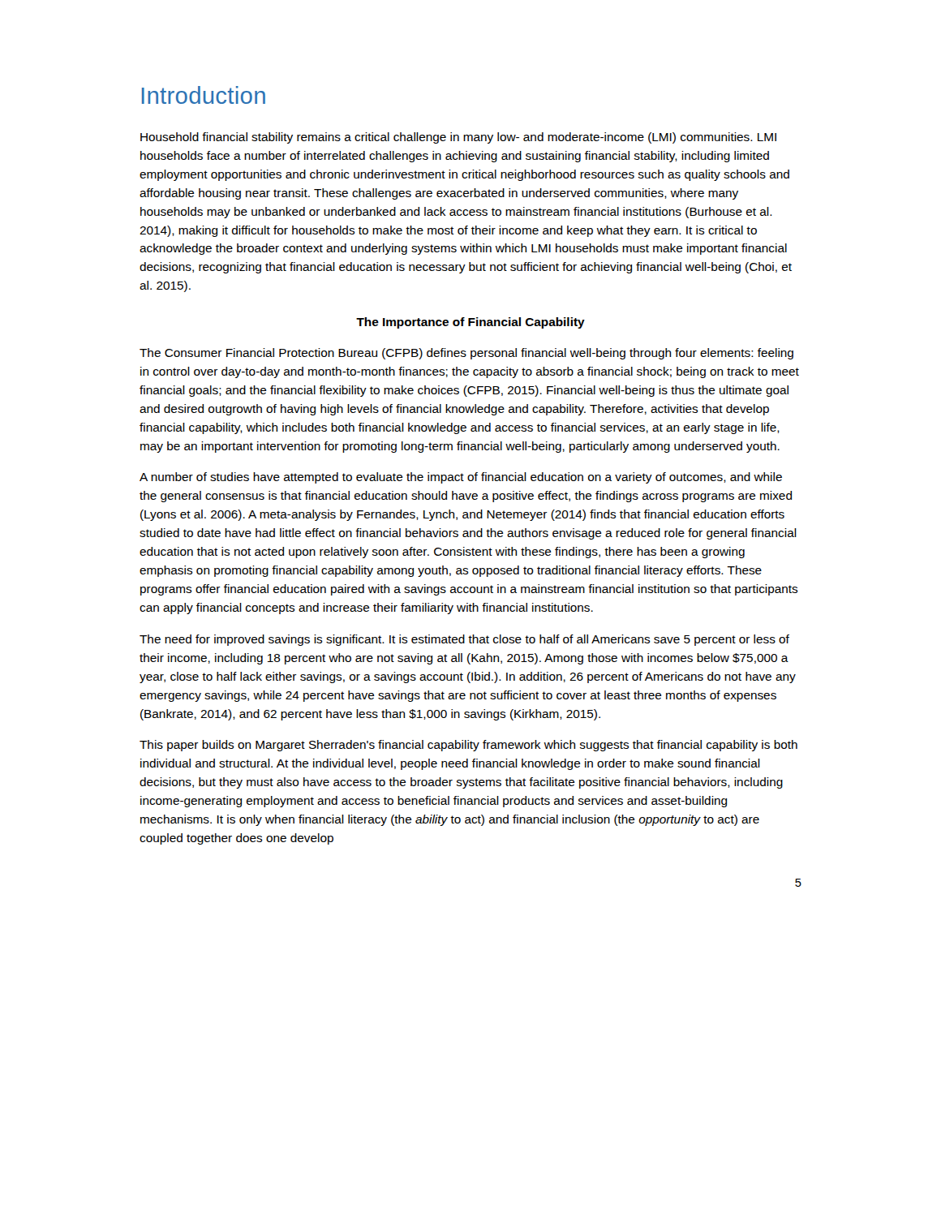Introduction
Household financial stability remains a critical challenge in many low- and moderate-income (LMI) communities. LMI households face a number of interrelated challenges in achieving and sustaining financial stability, including limited employment opportunities and chronic underinvestment in critical neighborhood resources such as quality schools and affordable housing near transit. These challenges are exacerbated in underserved communities, where many households may be unbanked or underbanked and lack access to mainstream financial institutions (Burhouse et al. 2014), making it difficult for households to make the most of their income and keep what they earn. It is critical to acknowledge the broader context and underlying systems within which LMI households must make important financial decisions, recognizing that financial education is necessary but not sufficient for achieving financial well-being (Choi, et al. 2015).
The Importance of Financial Capability
The Consumer Financial Protection Bureau (CFPB) defines personal financial well-being through four elements: feeling in control over day-to-day and month-to-month finances; the capacity to absorb a financial shock; being on track to meet financial goals; and the financial flexibility to make choices (CFPB, 2015). Financial well-being is thus the ultimate goal and desired outgrowth of having high levels of financial knowledge and capability. Therefore, activities that develop financial capability, which includes both financial knowledge and access to financial services, at an early stage in life, may be an important intervention for promoting long-term financial well-being, particularly among underserved youth.
A number of studies have attempted to evaluate the impact of financial education on a variety of outcomes, and while the general consensus is that financial education should have a positive effect, the findings across programs are mixed (Lyons et al. 2006). A meta-analysis by Fernandes, Lynch, and Netemeyer (2014) finds that financial education efforts studied to date have had little effect on financial behaviors and the authors envisage a reduced role for general financial education that is not acted upon relatively soon after. Consistent with these findings, there has been a growing emphasis on promoting financial capability among youth, as opposed to traditional financial literacy efforts. These programs offer financial education paired with a savings account in a mainstream financial institution so that participants can apply financial concepts and increase their familiarity with financial institutions.
The need for improved savings is significant. It is estimated that close to half of all Americans save 5 percent or less of their income, including 18 percent who are not saving at all (Kahn, 2015). Among those with incomes below $75,000 a year, close to half lack either savings, or a savings account (Ibid.). In addition, 26 percent of Americans do not have any emergency savings, while 24 percent have savings that are not sufficient to cover at least three months of expenses (Bankrate, 2014), and 62 percent have less than $1,000 in savings (Kirkham, 2015).
This paper builds on Margaret Sherraden's financial capability framework which suggests that financial capability is both individual and structural. At the individual level, people need financial knowledge in order to make sound financial decisions, but they must also have access to the broader systems that facilitate positive financial behaviors, including income-generating employment and access to beneficial financial products and services and asset-building mechanisms. It is only when financial literacy (the ability to act) and financial inclusion (the opportunity to act) are coupled together does one develop
5